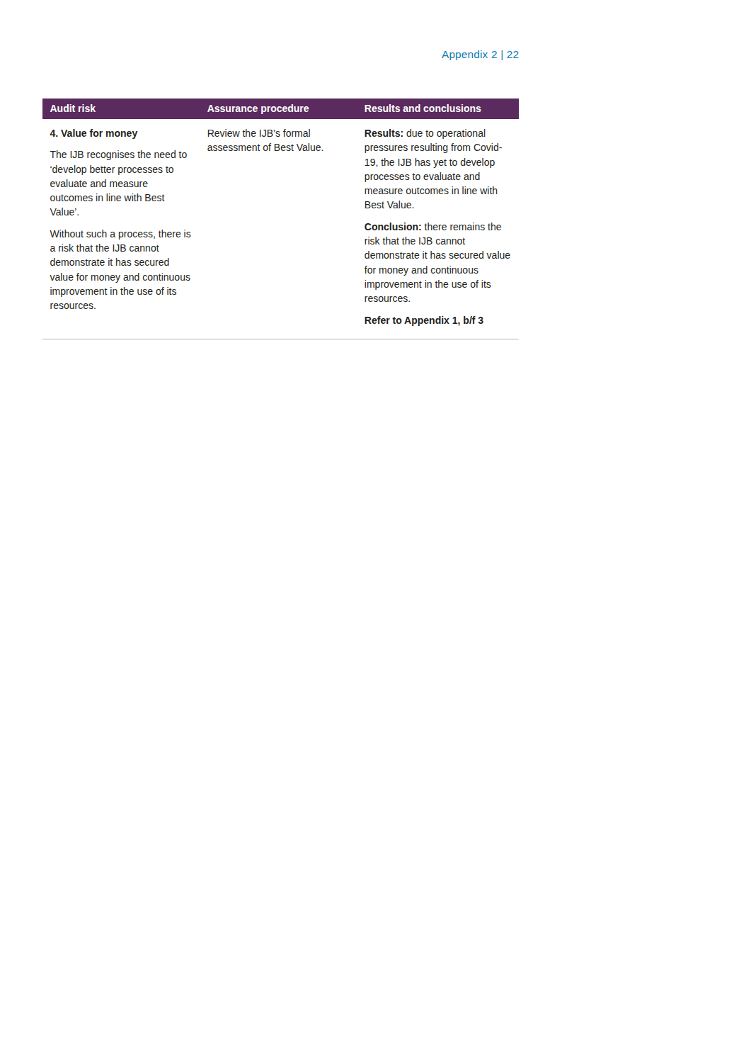Appendix 2 | 22
| Audit risk | Assurance procedure | Results and conclusions |
| --- | --- | --- |
| 4. Value for money The IJB recognises the need to ‘develop better processes to evaluate and measure outcomes in line with Best Value’. Without such a process, there is a risk that the IJB cannot demonstrate it has secured value for money and continuous improvement in the use of its resources. | Review the IJB’s formal assessment of Best Value. | Results: due to operational pressures resulting from Covid-19, the IJB has yet to develop processes to evaluate and measure outcomes in line with Best Value. Conclusion: there remains the risk that the IJB cannot demonstrate it has secured value for money and continuous improvement in the use of its resources. Refer to Appendix 1, b/f 3 |